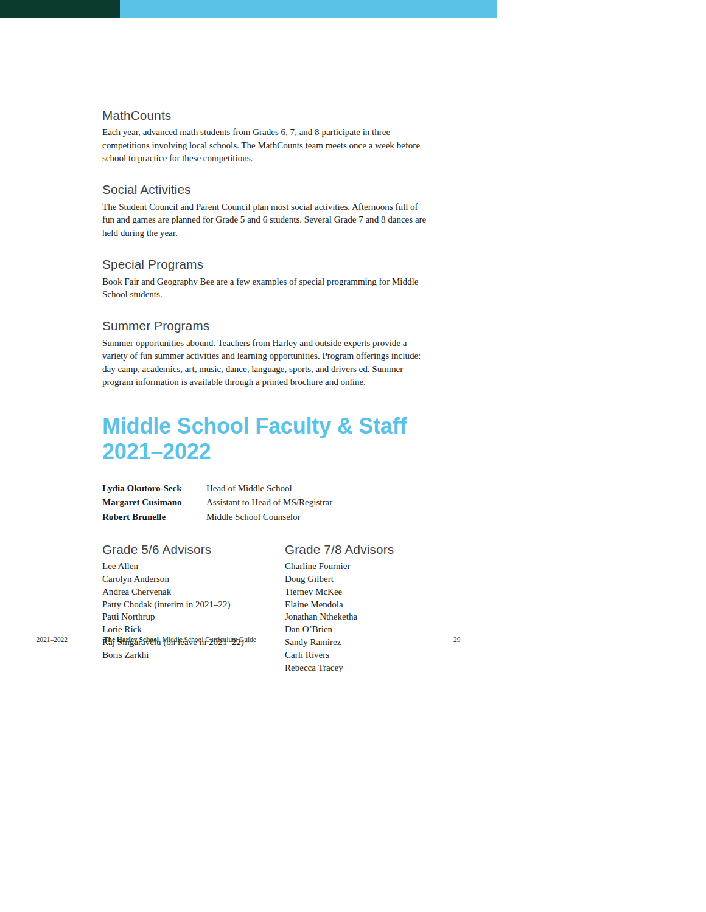MathCounts
Each year, advanced math students from Grades 6, 7, and 8 participate in three competitions involving local schools. The MathCounts team meets once a week before school to practice for these competitions.
Social Activities
The Student Council and Parent Council plan most social activities. Afternoons full of fun and games are planned for Grade 5 and 6 students. Several Grade 7 and 8 dances are held during the year.
Special Programs
Book Fair and Geography Bee are a few examples of special programming for Middle School students.
Summer Programs
Summer opportunities abound. Teachers from Harley and outside experts provide a variety of fun summer activities and learning opportunities. Program offerings include: day camp, academics, art, music, dance, language, sports, and drivers ed. Summer program information is available through a printed brochure and online.
Middle School Faculty & Staff 2021–2022
| Lydia Okutoro-Seck | Head of Middle School |
| Margaret Cusimano | Assistant to Head of MS/Registrar |
| Robert Brunelle | Middle School Counselor |
Grade 5/6 Advisors
Lee Allen
Carolyn Anderson
Andrea Chervenak
Patty Chodak (interim in 2021–22)
Patti Northrup
Lorie Rick
Raj Singaravelu (on leave in 2021–22)
Boris Zarkhi
Grade 7/8 Advisors
Charline Fournier
Doug Gilbert
Tierney McKee
Elaine Mendola
Jonathan Ntheketha
Dan O’Brien
Sandy Ramirez
Carli Rivers
Rebecca Tracey
2021–2022
The Harley School Middle School Curriculum Guide
29